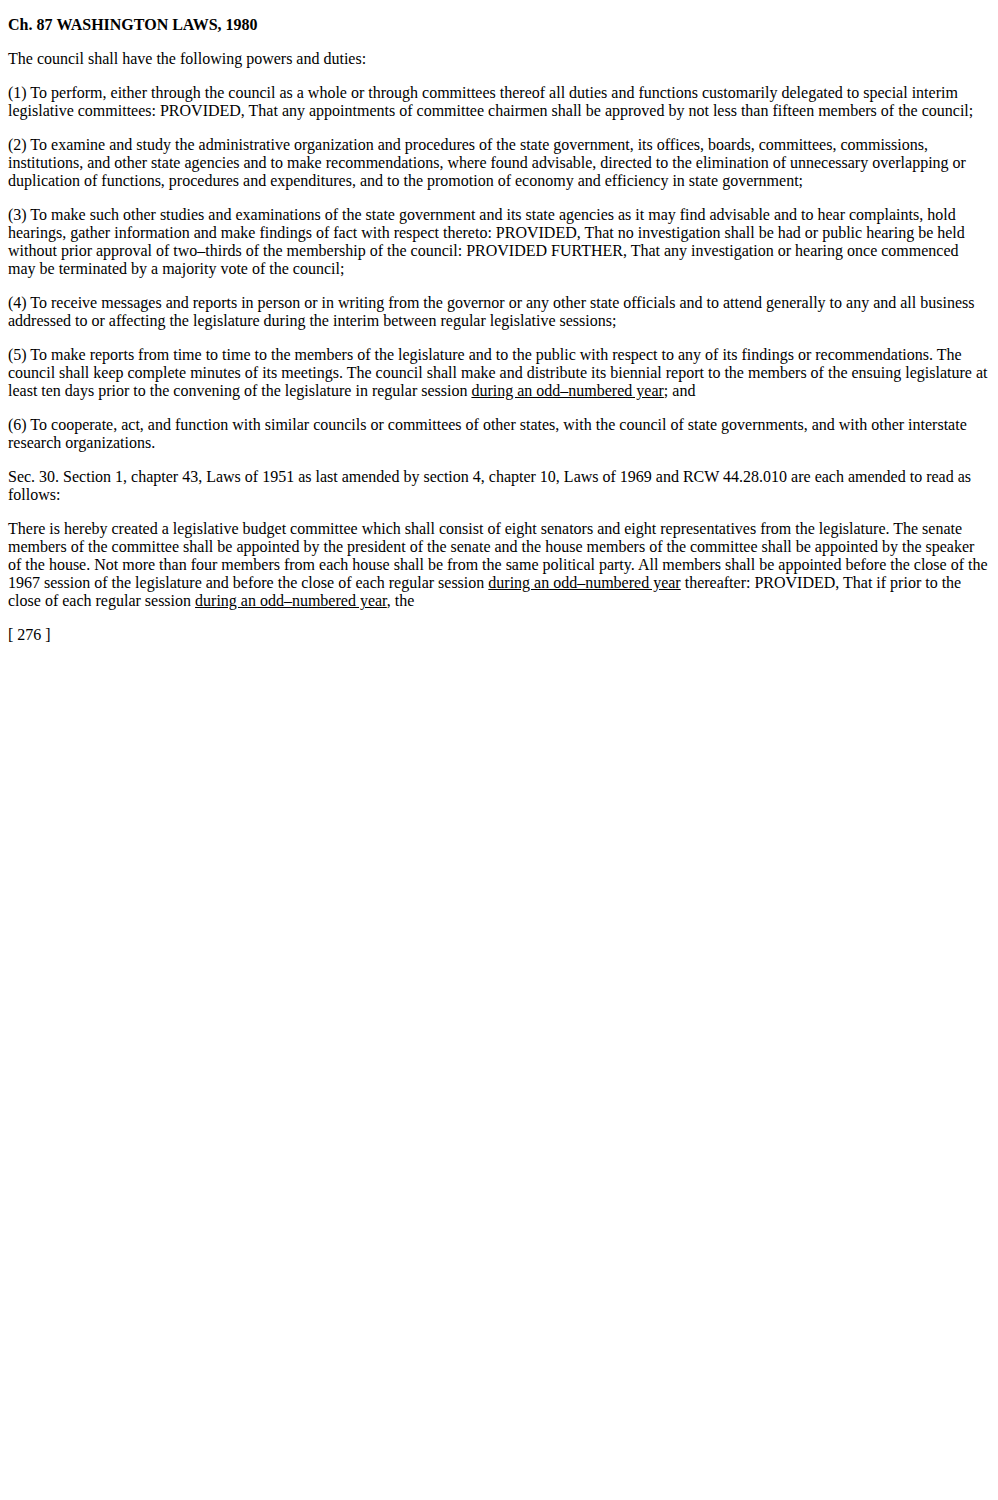Ch. 87 WASHINGTON LAWS, 1980
The council shall have the following powers and duties:
(1) To perform, either through the council as a whole or through committees thereof all duties and functions customarily delegated to special interim legislative committees: PROVIDED, That any appointments of committee chairmen shall be approved by not less than fifteen members of the council;
(2) To examine and study the administrative organization and procedures of the state government, its offices, boards, committees, commissions, institutions, and other state agencies and to make recommendations, where found advisable, directed to the elimination of unnecessary overlapping or duplication of functions, procedures and expenditures, and to the promotion of economy and efficiency in state government;
(3) To make such other studies and examinations of the state government and its state agencies as it may find advisable and to hear complaints, hold hearings, gather information and make findings of fact with respect thereto: PROVIDED, That no investigation shall be had or public hearing be held without prior approval of two–thirds of the membership of the council: PROVIDED FURTHER, That any investigation or hearing once commenced may be terminated by a majority vote of the council;
(4) To receive messages and reports in person or in writing from the governor or any other state officials and to attend generally to any and all business addressed to or affecting the legislature during the interim between regular legislative sessions;
(5) To make reports from time to time to the members of the legislature and to the public with respect to any of its findings or recommendations. The council shall keep complete minutes of its meetings. The council shall make and distribute its biennial report to the members of the ensuing legislature at least ten days prior to the convening of the legislature in regular session during an odd–numbered year; and
(6) To cooperate, act, and function with similar councils or committees of other states, with the council of state governments, and with other interstate research organizations.
Sec. 30. Section 1, chapter 43, Laws of 1951 as last amended by section 4, chapter 10, Laws of 1969 and RCW 44.28.010 are each amended to read as follows:
There is hereby created a legislative budget committee which shall consist of eight senators and eight representatives from the legislature. The senate members of the committee shall be appointed by the president of the senate and the house members of the committee shall be appointed by the speaker of the house. Not more than four members from each house shall be from the same political party. All members shall be appointed before the close of the 1967 session of the legislature and before the close of each regular session during an odd–numbered year thereafter: PROVIDED, That if prior to the close of each regular session during an odd–numbered year, the
[ 276 ]